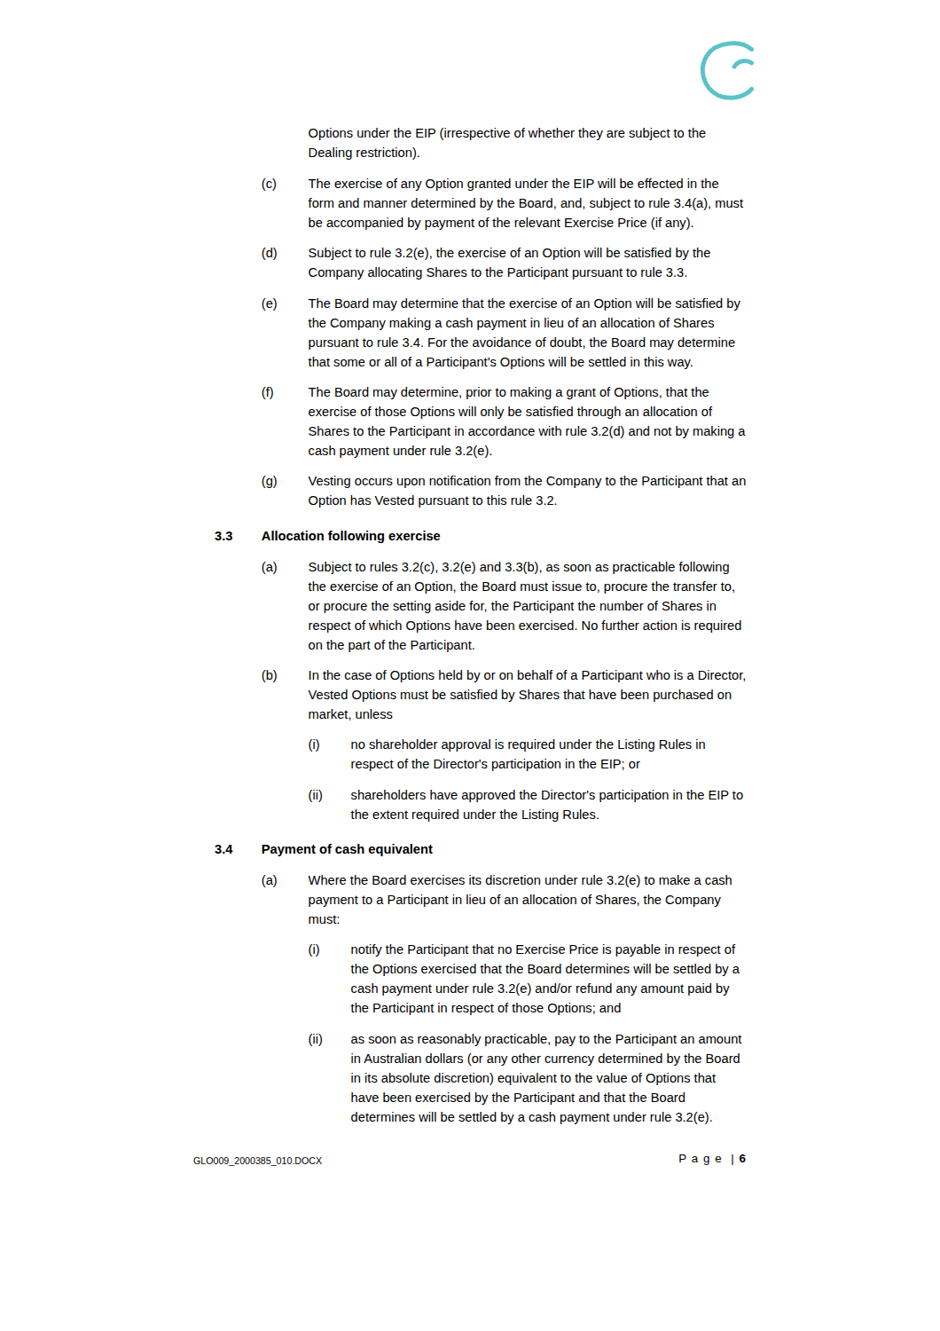Options under the EIP (irrespective of whether they are subject to the Dealing restriction).
(c)
The exercise of any Option granted under the EIP will be effected in the form and manner determined by the Board, and, subject to rule 3.4(a), must be accompanied by payment of the relevant Exercise Price (if any).
(d)
Subject to rule 3.2(e), the exercise of an Option will be satisfied by the Company allocating Shares to the Participant pursuant to rule 3.3.
(e)
The Board may determine that the exercise of an Option will be satisfied by the Company making a cash payment in lieu of an allocation of Shares pursuant to rule 3.4. For the avoidance of doubt, the Board may determine that some or all of a Participant's Options will be settled in this way.
(f)
The Board may determine, prior to making a grant of Options, that the exercise of those Options will only be satisfied through an allocation of Shares to the Participant in accordance with rule 3.2(d) and not by making a cash payment under rule 3.2(e).
(g)
Vesting occurs upon notification from the Company to the Participant that an Option has Vested pursuant to this rule 3.2.
3.3
Allocation following exercise
(a)
Subject to rules 3.2(c), 3.2(e) and 3.3(b), as soon as practicable following the exercise of an Option, the Board must issue to, procure the transfer to, or procure the setting aside for, the Participant the number of Shares in respect of which Options have been exercised. No further action is required on the part of the Participant.
(b)
In the case of Options held by or on behalf of a Participant who is a Director, Vested Options must be satisfied by Shares that have been purchased on market, unless
(i)
no shareholder approval is required under the Listing Rules in respect of the Director's participation in the EIP; or
(ii)
shareholders have approved the Director's participation in the EIP to the extent required under the Listing Rules.
3.4
Payment of cash equivalent
(a)
Where the Board exercises its discretion under rule 3.2(e) to make a cash payment to a Participant in lieu of an allocation of Shares, the Company must:
(i)
notify the Participant that no Exercise Price is payable in respect of the Options exercised that the Board determines will be settled by a cash payment under rule 3.2(e) and/or refund any amount paid by the Participant in respect of those Options; and
(ii)
as soon as reasonably practicable, pay to the Participant an amount in Australian dollars (or any other currency determined by the Board in its absolute discretion) equivalent to the value of Options that have been exercised by the Participant and that the Board determines will be settled by a cash payment under rule 3.2(e).
GLO009_2000385_010.DOCX
P a g e | 6